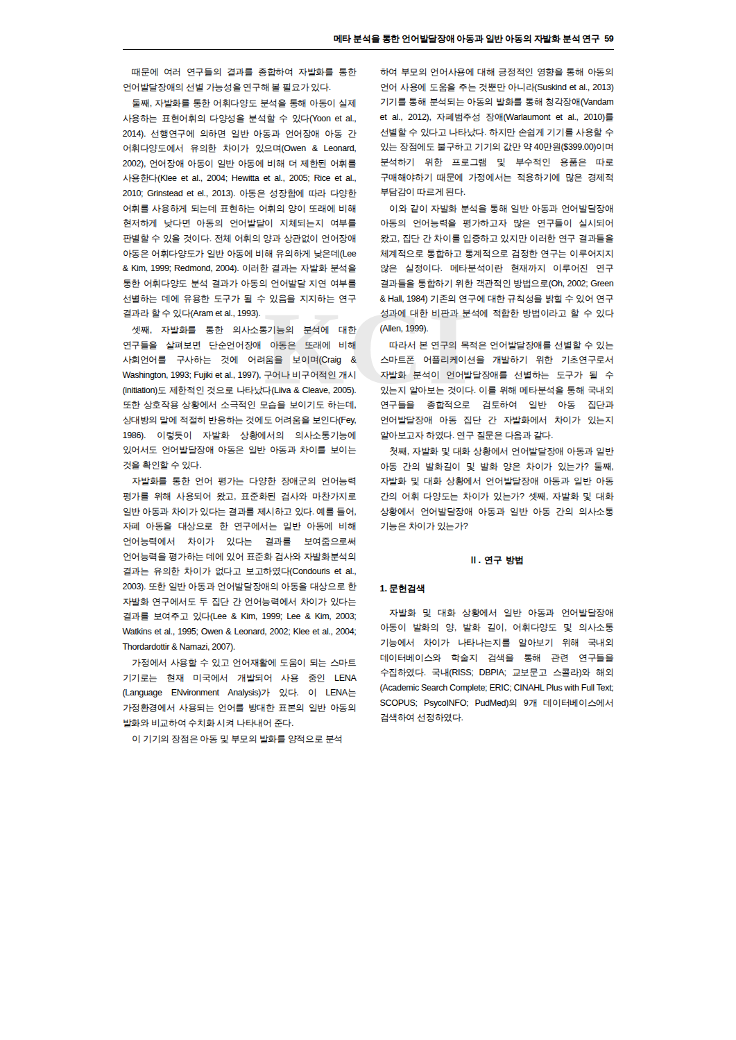메타 분석을 통한 언어발달장애 아동과 일반 아동의 자발화 분석 연구 59
KCI
때문에 여러 연구들의 결과를 종합하여 자발화를 통한 언어발달장애의 선별 가능성을 연구해 볼 필요가 있다.
둘째, 자발화를 통한 어휘다양도 분석을 통해 아동이 실제 사용하는 표현어휘의 다양성을 분석할 수 있다(Yoon et al., 2014). 선행연구에 의하면 일반 아동과 언어장애 아동 간 어휘다양도에서 유의한 차이가 있으며(Owen & Leonard, 2002), 언어장애 아동이 일반 아동에 비해 더 제한된 어휘를 사용한다(Klee et al., 2004; Hewitta et al., 2005; Rice et al., 2010; Grinstead et el., 2013). 아동은 성장함에 따라 다양한 어휘를 사용하게 되는데 표현하는 어휘의 양이 또래에 비해 현저하게 낮다면 아동의 언어발달이 지체되는지 여부를 판별할 수 있을 것이다. 전체 어휘의 양과 상관없이 언어장애 아동은 어휘다양도가 일반 아동에 비해 유의하게 낮은데(Lee & Kim, 1999; Redmond, 2004). 이러한 결과는 자발화 분석을 통한 어휘다양도 분석 결과가 아동의 언어발달 지연 여부를 선별하는 데에 유용한 도구가 될 수 있음을 지지하는 연구 결과라 할 수 있다(Aram et al., 1993).
셋째, 자발화를 통한 의사소통기능의 분석에 대한 연구들을 살펴보면 단순언어장애 아동은 또래에 비해 사회언어를 구사하는 것에 어려움을 보이며(Craig & Washington, 1993; Fujiki et al., 1997), 구어나 비구어적인 개시(initiation)도 제한적인 것으로 나타났다(Liiva & Cleave, 2005). 또한 상호작용 상황에서 소극적인 모습을 보이기도 하는데, 상대방의 말에 적절히 반응하는 것에도 어려움을 보인다(Fey, 1986). 이렇듯이 자발화 상황에서의 의사소통기능에 있어서도 언어발달장애 아동은 일반 아동과 차이를 보이는 것을 확인할 수 있다.
자발화를 통한 언어 평가는 다양한 장애군의 언어능력 평가를 위해 사용되어 왔고, 표준화된 검사와 마찬가지로 일반 아동과 차이가 있다는 결과를 제시하고 있다. 예를 들어, 자폐 아동을 대상으로 한 연구에서는 일반 아동에 비해 언어능력에서 차이가 있다는 결과를 보여줌으로써 언어능력을 평가하는 데에 있어 표준화 검사와 자발화분석의 결과는 유의한 차이가 없다고 보고하였다(Condouris et al., 2003). 또한 일반 아동과 언어발달장애의 아동을 대상으로 한 자발화 연구에서도 두 집단 간 언어능력에서 차이가 있다는 결과를 보여주고 있다(Lee & Kim, 1999; Lee & Kim, 2003; Watkins et al., 1995; Owen & Leonard, 2002; Klee et al., 2004; Thordardottir & Namazi, 2007).
가정에서 사용할 수 있고 언어재활에 도움이 되는 스마트 기기로는 현재 미국에서 개발되어 사용 중인 LENA (Language ENvironment Analysis)가 있다. 이 LENA는 가정환경에서 사용되는 언어를 방대한 표본의 일반 아동의 발화와 비교하여 수치화 시켜 나타내어 준다.
이 기기의 장점은 아동 및 부모의 발화를 양적으로 분석
하여 부모의 언어사용에 대해 긍정적인 영향을 통해 아동의 언어 사용에 도움을 주는 것뿐만 아니라(Suskind et al., 2013) 기기를 통해 분석되는 아동의 발화를 통해 청각장애(Vandam et al., 2012), 자폐범주성 장애(Warlaumont et al., 2010)를 선별할 수 있다고 나타났다. 하지만 손쉽게 기기를 사용할 수 있는 장점에도 불구하고 기기의 값만 약 40만원($399.00)이며 분석하기 위한 프로그램 및 부수적인 용품은 따로 구매해야하기 때문에 가정에서는 적용하기에 많은 경제적 부담감이 따르게 된다.
이와 같이 자발화 분석을 통해 일반 아동과 언어발달장애 아동의 언어능력을 평가하고자 많은 연구들이 실시되어 왔고, 집단 간 차이를 입증하고 있지만 이러한 연구 결과들을 체계적으로 통합하고 통계적으로 검정한 연구는 이루어지지 않은 실정이다. 메타분석이란 현재까지 이루어진 연구 결과들을 통합하기 위한 객관적인 방법으로(Oh, 2002; Green & Hall, 1984) 기존의 연구에 대한 규칙성을 밝힐 수 있어 연구 성과에 대한 비판과 분석에 적합한 방법이라고 할 수 있다(Allen, 1999).
따라서 본 연구의 목적은 언어발달장애를 선별할 수 있는 스마트폰 어플리케이션을 개발하기 위한 기초연구로서 자발화 분석이 언어발달장애를 선별하는 도구가 될 수 있는지 알아보는 것이다. 이를 위해 메타분석을 통해 국내외 연구들을 종합적으로 검토하여 일반 아동 집단과 언어발달장애 아동 집단 간 자발화에서 차이가 있는지 알아보고자 하였다. 연구 질문은 다음과 같다.
첫째, 자발화 및 대화 상황에서 언어발달장애 아동과 일반 아동 간의 발화길이 및 발화 양은 차이가 있는가? 둘째, 자발화 및 대화 상황에서 언어발달장애 아동과 일반 아동 간의 어휘 다양도는 차이가 있는가? 셋째, 자발화 및 대화 상황에서 언어발달장애 아동과 일반 아동 간의 의사소통 기능은 차이가 있는가?
Ⅱ. 연구 방법
1. 문헌검색
자발화 및 대화 상황에서 일반 아동과 언어발달장애 아동이 발화의 양, 발화 길이, 어휘다양도 및 의사소통 기능에서 차이가 나타나는지를 알아보기 위해 국내외 데이터베이스와 학술지 검색을 통해 관련 연구들을 수집하였다. 국내(RISS; DBPIA; 교보문고 스콜라)와 해외(Academic Search Complete; ERIC; CINAHL Plus with Full Text; SCOPUS; PsycoINFO; PudMed)의 9개 데이터베이스에서 검색하여 선정하였다.